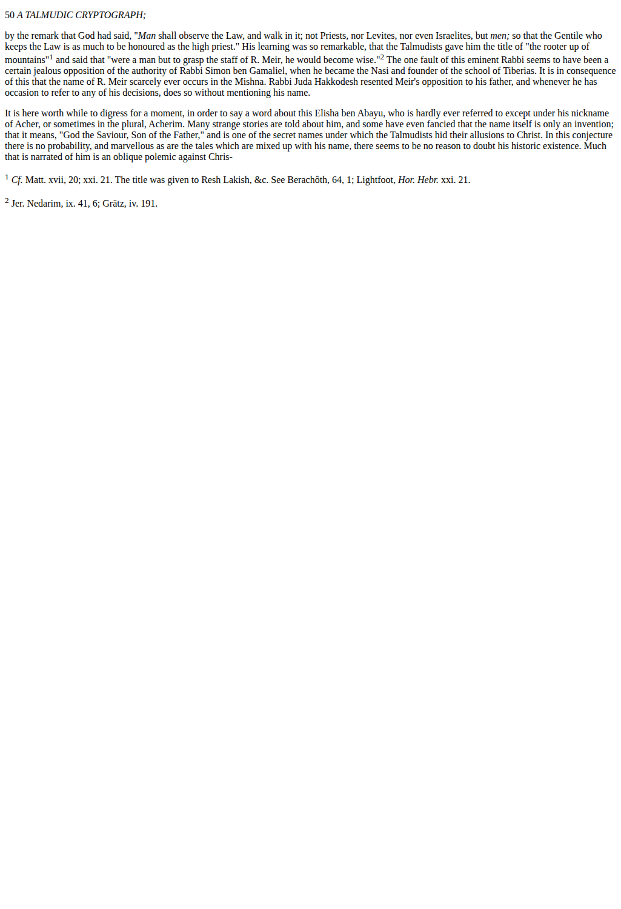50 A TALMUDIC CRYPTOGRAPH;
by the remark that God had said, "Man shall observe the Law, and walk in it; not Priests, nor Levites, nor even Israelites, but men; so that the Gentile who keeps the Law is as much to be honoured as the high priest." His learning was so remarkable, that the Talmudists gave him the title of "the rooter up of mountains"1 and said that "were a man but to grasp the staff of R. Meir, he would become wise."2 The one fault of this eminent Rabbi seems to have been a certain jealous opposition of the authority of Rabbi Simon ben Gamaliel, when he became the Nasi and founder of the school of Tiberias. It is in consequence of this that the name of R. Meir scarcely ever occurs in the Mishna. Rabbi Juda Hakkodesh resented Meir's opposition to his father, and whenever he has occasion to refer to any of his decisions, does so without mentioning his name.
It is here worth while to digress for a moment, in order to say a word about this Elisha ben Abayu, who is hardly ever referred to except under his nickname of Acher, or sometimes in the plural, Acherim. Many strange stories are told about him, and some have even fancied that the name itself is only an invention; that it means, "God the Saviour, Son of the Father," and is one of the secret names under which the Talmudists hid their allusions to Christ. In this conjecture there is no probability, and marvellous as are the tales which are mixed up with his name, there seems to be no reason to doubt his historic existence. Much that is narrated of him is an oblique polemic against Chris-
1 Cf. Matt. xvii, 20; xxi. 21. The title was given to Resh Lakish, &c. See Berachôth, 64, 1; Lightfoot, Hor. Hebr. xxi. 21.
2 Jer. Nedarim, ix. 41, 6; Grätz, iv. 191.